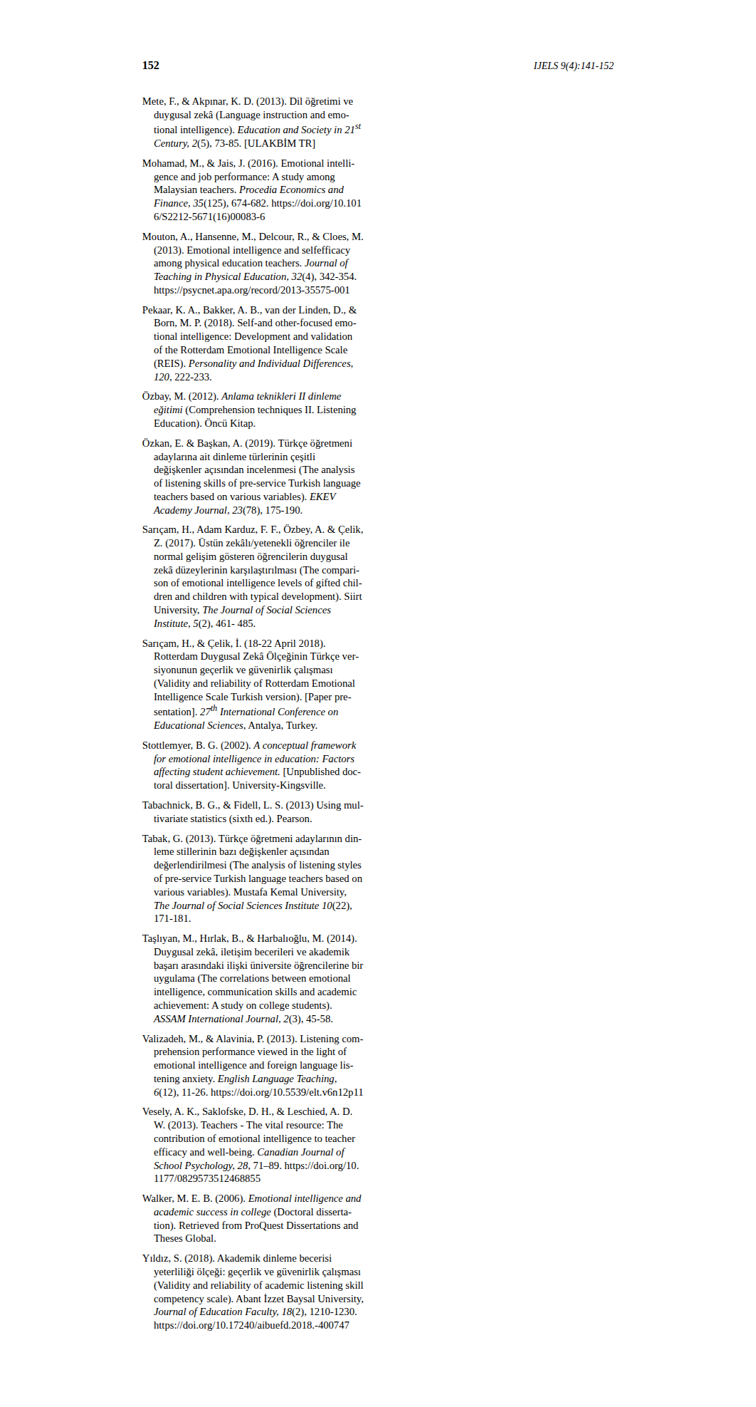152 IJELS 9(4):141-152
Mete, F., & Akpınar, K. D. (2013). Dil öğretimi ve duygusal zekâ (Language instruction and emotional intelligence). Education and Society in 21st Century, 2(5), 73-85. [ULAKBİM TR]
Mohamad, M., & Jais, J. (2016). Emotional intelligence and job performance: A study among Malaysian teachers. Procedia Economics and Finance, 35(125), 674-682. https://doi.org/10.1016/S2212-5671(16)00083-6
Mouton, A., Hansenne, M., Delcour, R., & Cloes, M. (2013). Emotional intelligence and selfefficacy among physical education teachers. Journal of Teaching in Physical Education, 32(4), 342-354. https://psycnet.apa.org/record/2013-35575-001
Pekaar, K. A., Bakker, A. B., van der Linden, D., & Born, M. P. (2018). Self-and other-focused emotional intelligence: Development and validation of the Rotterdam Emotional Intelligence Scale (REIS). Personality and Individual Differences, 120, 222-233.
Özbay, M. (2012). Anlama teknikleri II dinleme eğitimi (Comprehension techniques II. Listening Education). Öncü Kitap.
Özkan, E. & Başkan, A. (2019). Türkçe öğretmeni adaylarına ait dinleme türlerinin çeşitli değişkenler açısından incelenmesi (The analysis of listening skills of pre-service Turkish language teachers based on various variables). EKEV Academy Journal, 23(78), 175-190.
Sarıçam, H., Adam Karduz, F. F., Özbey, A. & Çelik, Z. (2017). Üstün zekâlı/yetenekli öğrenciler ile normal gelişim gösteren öğrencilerin duygusal zekâ düzeylerinin karşılaştırılması (The comparison of emotional intelligence levels of gifted children and children with typical development). Siirt University, The Journal of Social Sciences Institute, 5(2), 461- 485.
Sarıçam, H., & Çelik, İ. (18-22 April 2018). Rotterdam Duygusal Zekâ Ölçeğinin Türkçe versiyonunun geçerlik ve güvenirlik çalışması (Validity and reliability of Rotterdam Emotional Intelligence Scale Turkish version). [Paper presentation]. 27th International Conference on Educational Sciences, Antalya, Turkey.
Stottlemyer, B. G. (2002). A conceptual framework for emotional intelligence in education: Factors affecting student achievement. [Unpublished doctoral dissertation]. University-Kingsville.
Tabachnick, B. G., & Fidell, L. S. (2013) Using multivariate statistics (sixth ed.). Pearson.
Tabak, G. (2013). Türkçe öğretmeni adaylarının dinleme stillerinin bazı değişkenler açısından değerlendirilmesi (The analysis of listening styles of pre-service Turkish language teachers based on various variables). Mustafa Kemal University, The Journal of Social Sciences Institute 10(22), 171-181.
Taşlıyan, M., Hırlak, B., & Harbalıoğlu, M. (2014). Duygusal zekâ, iletişim becerileri ve akademik başarı arasındaki ilişki üniversite öğrencilerine bir uygulama (The correlations between emotional intelligence, communication skills and academic achievement: A study on college students). ASSAM International Journal, 2(3), 45-58.
Valizadeh, M., & Alavinia, P. (2013). Listening comprehension performance viewed in the light of emotional intelligence and foreign language listening anxiety. English Language Teaching, 6(12), 11-26. https://doi.org/10.5539/elt.v6n12p11
Vesely, A. K., Saklofske, D. H., & Leschied, A. D. W. (2013). Teachers - The vital resource: The contribution of emotional intelligence to teacher efficacy and well-being. Canadian Journal of School Psychology, 28, 71–89. https://doi.org/10.1177/0829573512468855
Walker, M. E. B. (2006). Emotional intelligence and academic success in college (Doctoral dissertation). Retrieved from ProQuest Dissertations and Theses Global.
Yıldız, S. (2018). Akademik dinleme becerisi yeterliliği ölçeği: geçerlik ve güvenirlik çalışması (Validity and reliability of academic listening skill competency scale). Abant İzzet Baysal University, Journal of Education Faculty, 18(2), 1210-1230. https://doi.org/10.17240/aibuefd.2018.-400747